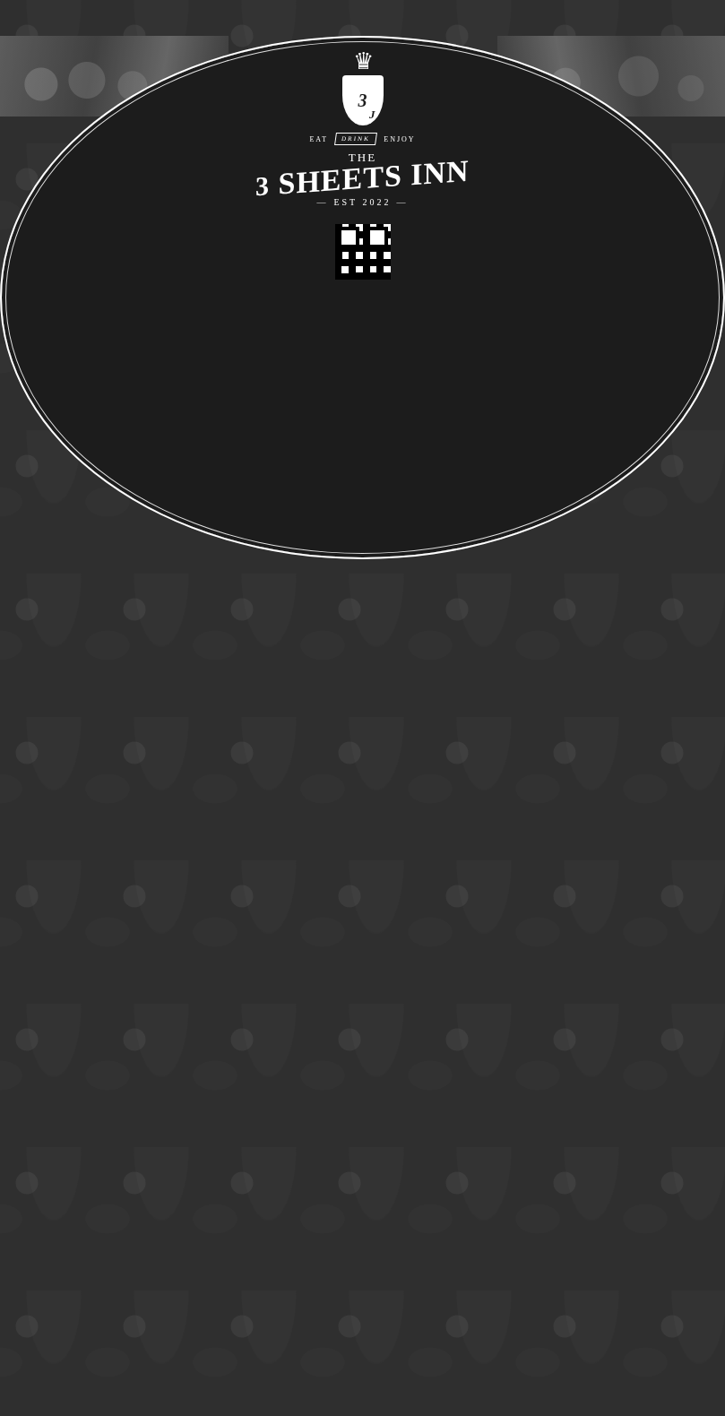♛
3 J
🐾 🐾
Eat Drink Enjoy
THE 3 SHEETS INN EST 2022
USE YOUR PHONE
TO ORDER!
www.The3SheetsInn.com
Exmouth Drive & Butler Boulevard, Butler 6036 (Opposite The Train Station) Tel: (08) 9541 0419 | Prices include GST.
(V) Suitable For Vegetarians • (VO) Vegetarian Option
• (GF) Gluten Free • (GFO) Gluten Free Option